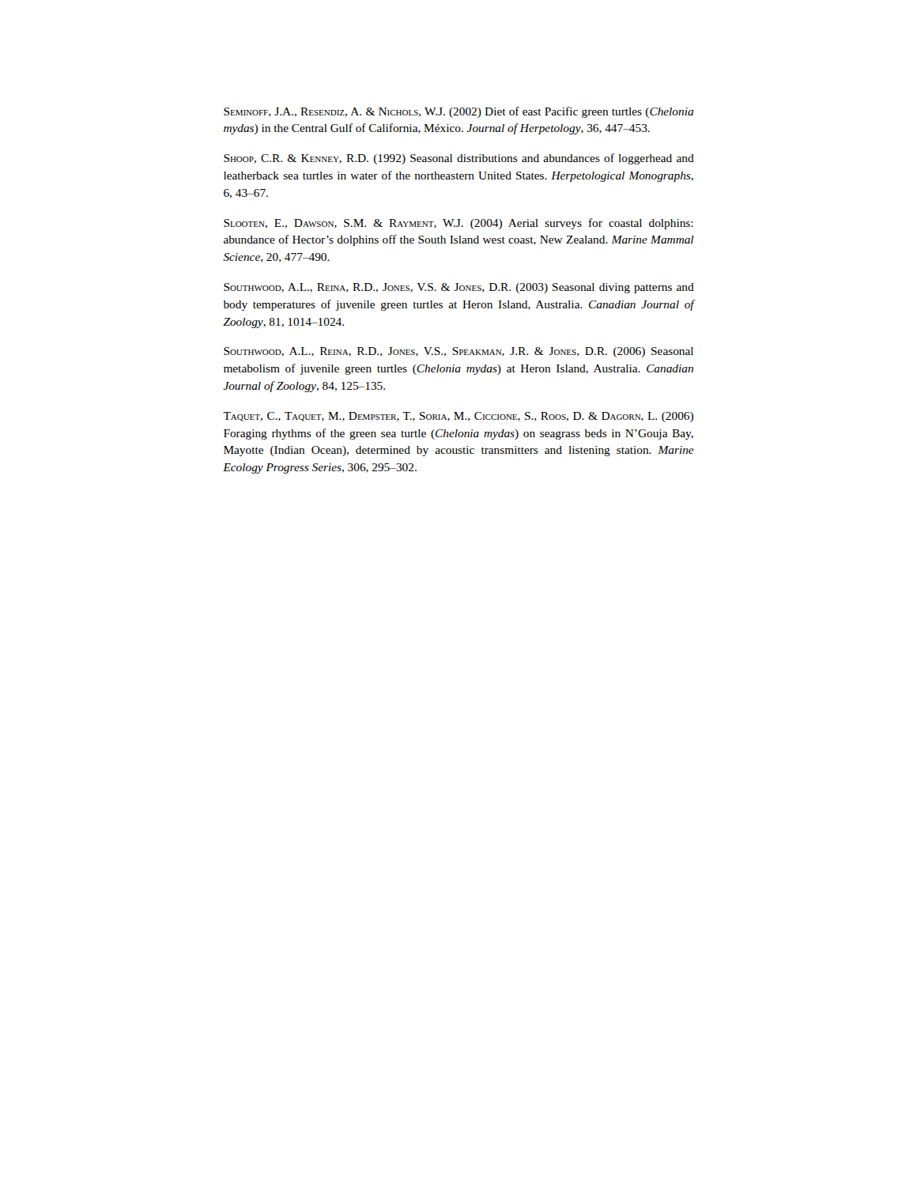Seminoff, J.A., Resendiz, A. & Nichols, W.J. (2002) Diet of east Pacific green turtles (Chelonia mydas) in the Central Gulf of California, México. Journal of Herpetology, 36, 447–453.
Shoop, C.R. & Kenney, R.D. (1992) Seasonal distributions and abundances of loggerhead and leatherback sea turtles in water of the northeastern United States. Herpetological Monographs, 6, 43–67.
Slooten, E., Dawson, S.M. & Rayment, W.J. (2004) Aerial surveys for coastal dolphins: abundance of Hector’s dolphins off the South Island west coast, New Zealand. Marine Mammal Science, 20, 477–490.
Southwood, A.L., Reina, R.D., Jones, V.S. & Jones, D.R. (2003) Seasonal diving patterns and body temperatures of juvenile green turtles at Heron Island, Australia. Canadian Journal of Zoology, 81, 1014–1024.
Southwood, A.L., Reina, R.D., Jones, V.S., Speakman, J.R. & Jones, D.R. (2006) Seasonal metabolism of juvenile green turtles (Chelonia mydas) at Heron Island, Australia. Canadian Journal of Zoology, 84, 125–135.
Taquet, C., Taquet, M., Dempster, T., Soria, M., Ciccione, S., Roos, D. & Dagorn, L. (2006) Foraging rhythms of the green sea turtle (Chelonia mydas) on seagrass beds in N’Gouja Bay, Mayotte (Indian Ocean), determined by acoustic transmitters and listening station. Marine Ecology Progress Series, 306, 295–302.